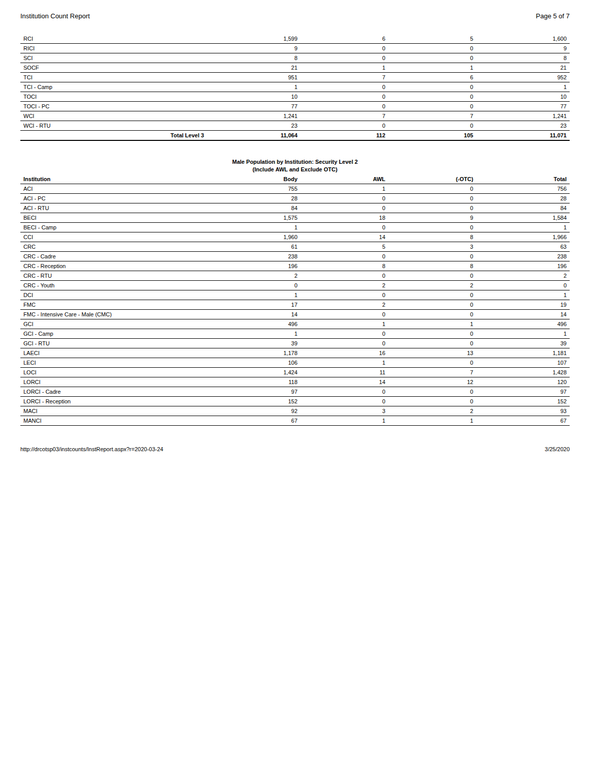Institution Count Report
Page 5 of 7
| RCI | 1,599 | 6 | 5 | 1,600 |
| RICI | 9 | 0 | 0 | 9 |
| SCI | 8 | 0 | 0 | 8 |
| SOCF | 21 | 1 | 1 | 21 |
| TCI | 951 | 7 | 6 | 952 |
| TCI - Camp | 1 | 0 | 0 | 1 |
| TOCI | 10 | 0 | 0 | 10 |
| TOCI - PC | 77 | 0 | 0 | 77 |
| WCI | 1,241 | 7 | 7 | 1,241 |
| WCI - RTU | 23 | 0 | 0 | 23 |
| Total Level 3 | 11,064 | 112 | 105 | 11,071 |
Male Population by Institution: Security Level 2
(Include AWL and Exclude OTC)
| Institution | Body | AWL | (-OTC) | Total |
| ACI | 755 | 1 | 0 | 756 |
| ACI - PC | 28 | 0 | 0 | 28 |
| ACI - RTU | 84 | 0 | 0 | 84 |
| BECI | 1,575 | 18 | 9 | 1,584 |
| BECI - Camp | 1 | 0 | 0 | 1 |
| CCI | 1,960 | 14 | 8 | 1,966 |
| CRC | 61 | 5 | 3 | 63 |
| CRC - Cadre | 238 | 0 | 0 | 238 |
| CRC - Reception | 196 | 8 | 8 | 196 |
| CRC - RTU | 2 | 0 | 0 | 2 |
| CRC - Youth | 0 | 2 | 2 | 0 |
| DCI | 1 | 0 | 0 | 1 |
| FMC | 17 | 2 | 0 | 19 |
| FMC - Intensive Care - Male (CMC) | 14 | 0 | 0 | 14 |
| GCI | 496 | 1 | 1 | 496 |
| GCI - Camp | 1 | 0 | 0 | 1 |
| GCI - RTU | 39 | 0 | 0 | 39 |
| LAECI | 1,178 | 16 | 13 | 1,181 |
| LECI | 106 | 1 | 0 | 107 |
| LOCI | 1,424 | 11 | 7 | 1,428 |
| LORCI | 118 | 14 | 12 | 120 |
| LORCI - Cadre | 97 | 0 | 0 | 97 |
| LORCI - Reception | 152 | 0 | 0 | 152 |
| MACI | 92 | 3 | 2 | 93 |
| MANCI | 67 | 1 | 1 | 67 |
http://drcotsp03/instcounts/InstReport.aspx?r=2020-03-24
3/25/2020